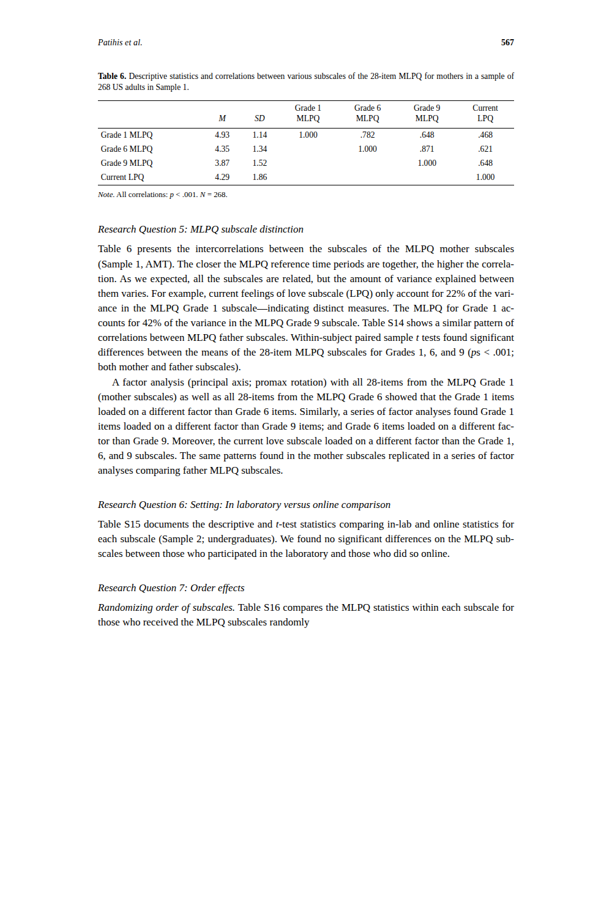Patihis et al. 567
Table 6. Descriptive statistics and correlations between various subscales of the 28-item MLPQ for mothers in a sample of 268 US adults in Sample 1.
| | M | SD | Grade 1 MLPQ | Grade 6 MLPQ | Grade 9 MLPQ | Current LPQ |
| --- | --- | --- | --- | --- | --- | --- |
| Grade 1 MLPQ | 4.93 | 1.14 | 1.000 | .782 | .648 | .468 |
| Grade 6 MLPQ | 4.35 | 1.34 | | 1.000 | .871 | .621 |
| Grade 9 MLPQ | 3.87 | 1.52 | | | 1.000 | .648 |
| Current LPQ | 4.29 | 1.86 | | | | 1.000 |
Note. All correlations: p < .001. N = 268.
Research Question 5: MLPQ subscale distinction
Table 6 presents the intercorrelations between the subscales of the MLPQ mother subscales (Sample 1, AMT). The closer the MLPQ reference time periods are together, the higher the correlation. As we expected, all the subscales are related, but the amount of variance explained between them varies. For example, current feelings of love subscale (LPQ) only account for 22% of the variance in the MLPQ Grade 1 subscale—indicating distinct measures. The MLPQ for Grade 1 accounts for 42% of the variance in the MLPQ Grade 9 subscale. Table S14 shows a similar pattern of correlations between MLPQ father subscales. Within-subject paired sample t tests found significant differences between the means of the 28-item MLPQ subscales for Grades 1, 6, and 9 (ps < .001; both mother and father subscales).
A factor analysis (principal axis; promax rotation) with all 28-items from the MLPQ Grade 1 (mother subscales) as well as all 28-items from the MLPQ Grade 6 showed that the Grade 1 items loaded on a different factor than Grade 6 items. Similarly, a series of factor analyses found Grade 1 items loaded on a different factor than Grade 9 items; and Grade 6 items loaded on a different factor than Grade 9. Moreover, the current love subscale loaded on a different factor than the Grade 1, 6, and 9 subscales. The same patterns found in the mother subscales replicated in a series of factor analyses comparing father MLPQ subscales.
Research Question 6: Setting: In laboratory versus online comparison
Table S15 documents the descriptive and t-test statistics comparing in-lab and online statistics for each subscale (Sample 2; undergraduates). We found no significant differences on the MLPQ subscales between those who participated in the laboratory and those who did so online.
Research Question 7: Order effects
Randomizing order of subscales. Table S16 compares the MLPQ statistics within each subscale for those who received the MLPQ subscales randomly